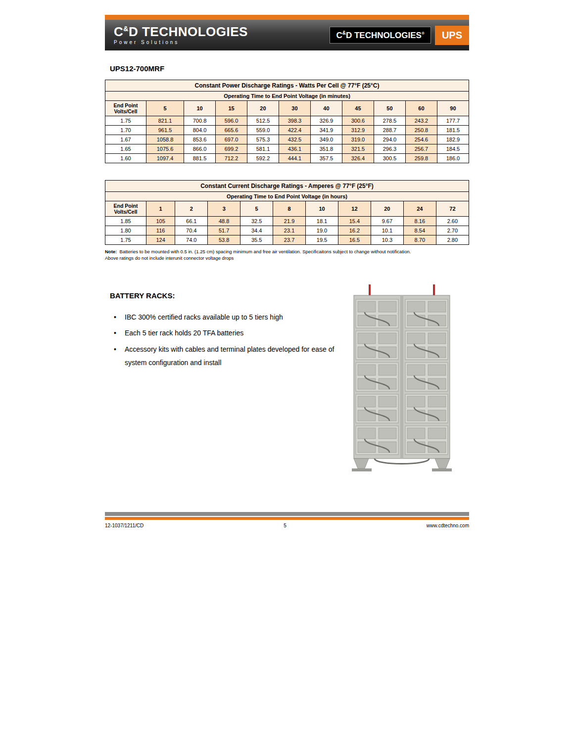C&D TECHNOLOGIES
Power Solutions
C&D TECHNOLOGIES®
UPS
UPS12-700MRF
| Constant Power Discharge Ratings - Watts Per Cell @ 77°F (25°C) |
| --- |
| Operating Time to End Point Voltage (in minutes) |
| End Point Volts/Cell | 5 | 10 | 15 | 20 | 30 | 40 | 45 | 50 | 60 | 90 |
| 1.75 | 821.1 | 700.8 | 596.0 | 512.5 | 398.3 | 326.9 | 300.6 | 278.5 | 243.2 | 177.7 |
| 1.70 | 961.5 | 804.0 | 665.6 | 559.0 | 422.4 | 341.9 | 312.9 | 288.7 | 250.8 | 181.5 |
| 1.67 | 1058.8 | 853.6 | 697.0 | 575.3 | 432.5 | 349.0 | 319.0 | 294.0 | 254.6 | 182.9 |
| 1.65 | 1075.6 | 866.0 | 699.2 | 581.1 | 436.1 | 351.8 | 321.5 | 296.3 | 256.7 | 184.5 |
| 1.60 | 1097.4 | 881.5 | 712.2 | 592.2 | 444.1 | 357.5 | 326.4 | 300.5 | 259.8 | 186.0 |
| Constant Current Discharge Ratings - Amperes @ 77°F (25°F) |
| --- |
| Operating Time to End Point Voltage (in hours) |
| End Point Volts/Cell | 1 | 2 | 3 | 5 | 8 | 10 | 12 | 20 | 24 | 72 |
| 1.85 | 105 | 66.1 | 48.8 | 32.5 | 21.9 | 18.1 | 15.4 | 9.67 | 8.16 | 2.60 |
| 1.80 | 116 | 70.4 | 51.7 | 34.4 | 23.1 | 19.0 | 16.2 | 10.1 | 8.54 | 2.70 |
| 1.75 | 124 | 74.0 | 53.8 | 35.5 | 23.7 | 19.5 | 16.5 | 10.3 | 8.70 | 2.80 |
Note: Batteries to be mounted with 0.5 in. (1.25 cm) spacing minimum and free air ventilation. Specificaitons subject to change without notification.
Above ratings do not include interunit connector voltage drops
BATTERY RACKS:
IBC 300% certified racks available up to 5 tiers high
Each 5 tier rack holds 20 TFA batteries
Accessory kits with cables and terminal plates developed for ease of system configuration and install
12-1037/1211/CD
5
www.cdtechno.com